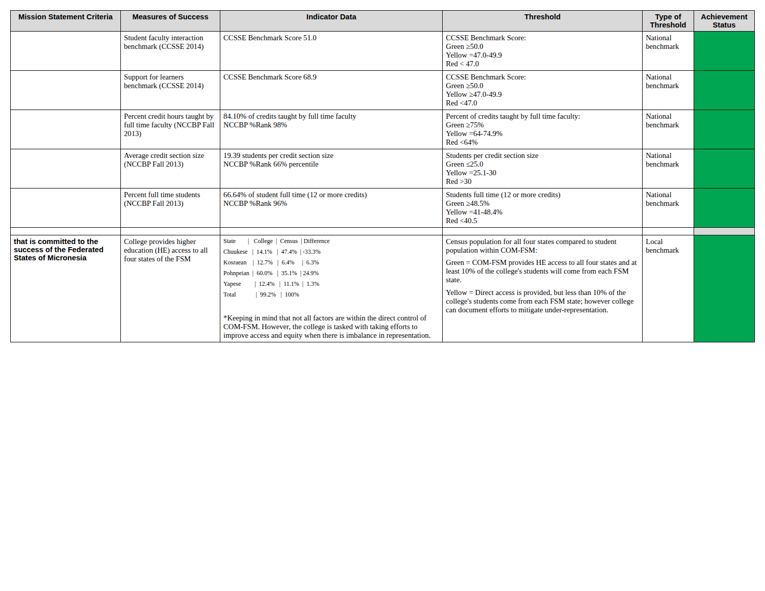| Mission Statement Criteria | Measures of Success | Indicator Data | Threshold | Type of Threshold | Achievement Status |
| --- | --- | --- | --- | --- | --- |
| | Student faculty interaction benchmark (CCSSE 2014) | CCSSE Benchmark Score 51.0 | CCSSE Benchmark Score: Green ≥50.0 Yellow =47.0-49.9 Red < 47.0 | National benchmark | |
| | Support for learners benchmark (CCSSE 2014) | CCSSE Benchmark Score 68.9 | CCSSE Benchmark Score: Green ≥50.0 Yellow ≥47.0-49.9 Red <47.0 | National benchmark | |
| | Percent credit hours taught by full time faculty (NCCBP Fall 2013) | 84.10% of credits taught by full time faculty NCCBP %Rank 98% | Percent of credits taught by full time faculty: Green ≥75% Yellow =64-74.9% Red <64% | National benchmark | |
| | Average credit section size (NCCBP Fall 2013) | 19.39 students per credit section size NCCBP %Rank 66% percentile | Students per credit section size Green ≤25.0 Yellow =25.1-30 Red >30 | National benchmark | |
| | Percent full time students (NCCBP Fall 2013) | 66.64% of student full time (12 or more credits) NCCBP %Rank 96% | Students full time (12 or more credits) Green ≥48.5% Yellow =41-48.4% Red <40.5 | National benchmark | |
| that is committed to the success of the Federated States of Micronesia | College provides higher education (HE) access to all four states of the FSM | State / College / Census / Difference Chuukese / 14.1% / 47.4% / -33.3% Kosraean / 12.7% / 6.4% / 6.3% Pohnpeian / 60.0% / 35.1% / 24.9% Yapese / 12.4% / 11.1% / 1.3% Total / 99.2% / 100% *Keeping in mind that not all factors are within the direct control of COM-FSM. However, the college is tasked with taking efforts to improve access and equity when there is imbalance in representation. | Census population for all four states compared to student population within COM-FSM: Green = COM-FSM provides HE access to all four states and at least 10% of the college's students will come from each FSM state. Yellow = Direct access is provided, but less than 10% of the college's students come from each FSM state; however college can document efforts to mitigate under-representation. | Local benchmark | |